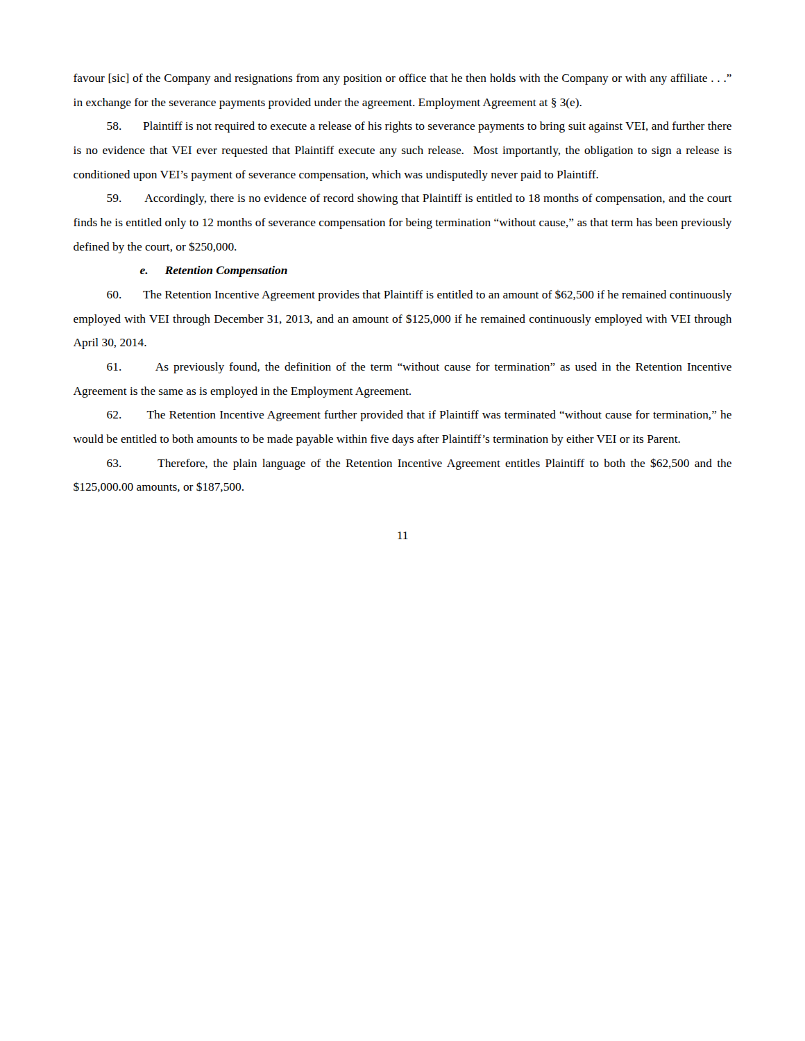favour [sic] of the Company and resignations from any position or office that he then holds with the Company or with any affiliate . . .” in exchange for the severance payments provided under the agreement. Employment Agreement at § 3(e).
58. Plaintiff is not required to execute a release of his rights to severance payments to bring suit against VEI, and further there is no evidence that VEI ever requested that Plaintiff execute any such release. Most importantly, the obligation to sign a release is conditioned upon VEI’s payment of severance compensation, which was undisputedly never paid to Plaintiff.
59. Accordingly, there is no evidence of record showing that Plaintiff is entitled to 18 months of compensation, and the court finds he is entitled only to 12 months of severance compensation for being termination “without cause,” as that term has been previously defined by the court, or $250,000.
e. Retention Compensation
60. The Retention Incentive Agreement provides that Plaintiff is entitled to an amount of $62,500 if he remained continuously employed with VEI through December 31, 2013, and an amount of $125,000 if he remained continuously employed with VEI through April 30, 2014.
61. As previously found, the definition of the term “without cause for termination” as used in the Retention Incentive Agreement is the same as is employed in the Employment Agreement.
62. The Retention Incentive Agreement further provided that if Plaintiff was terminated “without cause for termination,” he would be entitled to both amounts to be made payable within five days after Plaintiff’s termination by either VEI or its Parent.
63. Therefore, the plain language of the Retention Incentive Agreement entitles Plaintiff to both the $62,500 and the $125,000.00 amounts, or $187,500.
11